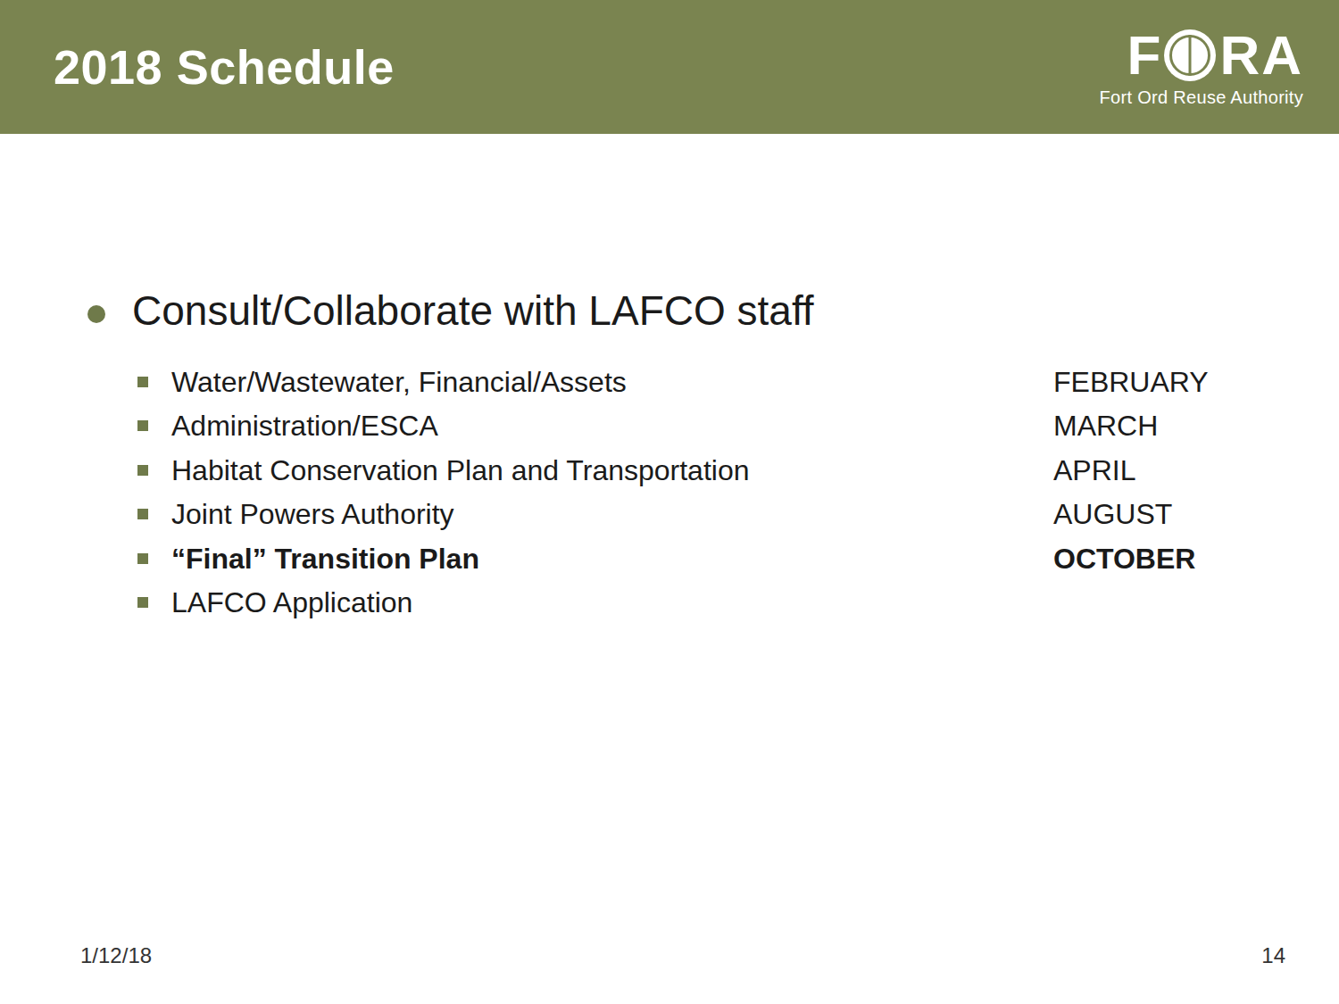2018 Schedule
F RA
Fort Ord Reuse Authority
Consult/Collaborate with LAFCO staff
Water/Wastewater, Financial/Assets FEBRUARY
Administration/ESCA MARCH
Habitat Conservation Plan and Transportation APRIL
Joint Powers Authority AUGUST
“Final” Transition Plan OCTOBER
LAFCO Application
1/12/18 14